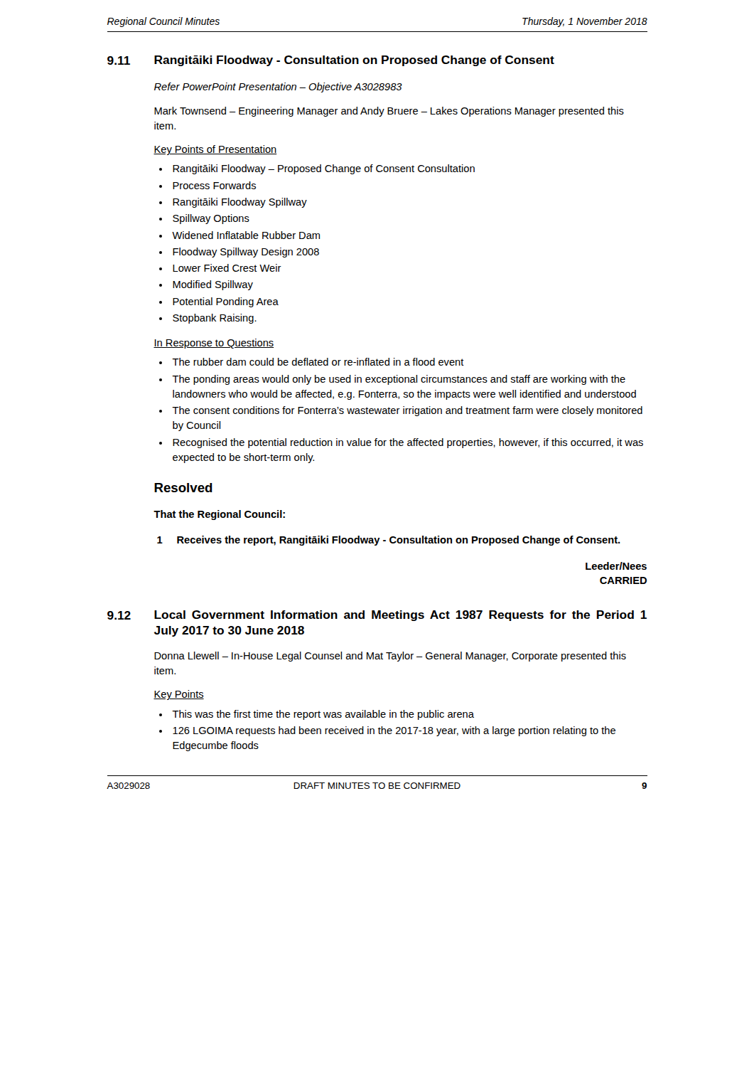Regional Council Minutes
Thursday, 1 November 2018
9.11
Rangitāiki Floodway - Consultation on Proposed Change of Consent
Refer PowerPoint Presentation – Objective A3028983
Mark Townsend – Engineering Manager and Andy Bruere – Lakes Operations Manager presented this item.
Key Points of Presentation
Rangitāiki Floodway – Proposed Change of Consent Consultation
Process Forwards
Rangitāiki Floodway Spillway
Spillway Options
Widened Inflatable Rubber Dam
Floodway Spillway Design 2008
Lower Fixed Crest Weir
Modified Spillway
Potential Ponding Area
Stopbank Raising.
In Response to Questions
The rubber dam could be deflated or re-inflated in a flood event
The ponding areas would only be used in exceptional circumstances and staff are working with the landowners who would be affected, e.g. Fonterra, so the impacts were well identified and understood
The consent conditions for Fonterra’s wastewater irrigation and treatment farm were closely monitored by Council
Recognised the potential reduction in value for the affected properties, however, if this occurred, it was expected to be short-term only.
Resolved
That the Regional Council:
1 Receives the report, Rangitāiki Floodway - Consultation on Proposed Change of Consent.
Leeder/Nees
CARRIED
9.12
Local Government Information and Meetings Act 1987 Requests for the Period 1 July 2017 to 30 June 2018
Donna Llewell – In-House Legal Counsel and Mat Taylor – General Manager, Corporate presented this item.
Key Points
This was the first time the report was available in the public arena
126 LGOIMA requests had been received in the 2017-18 year, with a large portion relating to the Edgecumbe floods
A3029028
DRAFT MINUTES TO BE CONFIRMED
9